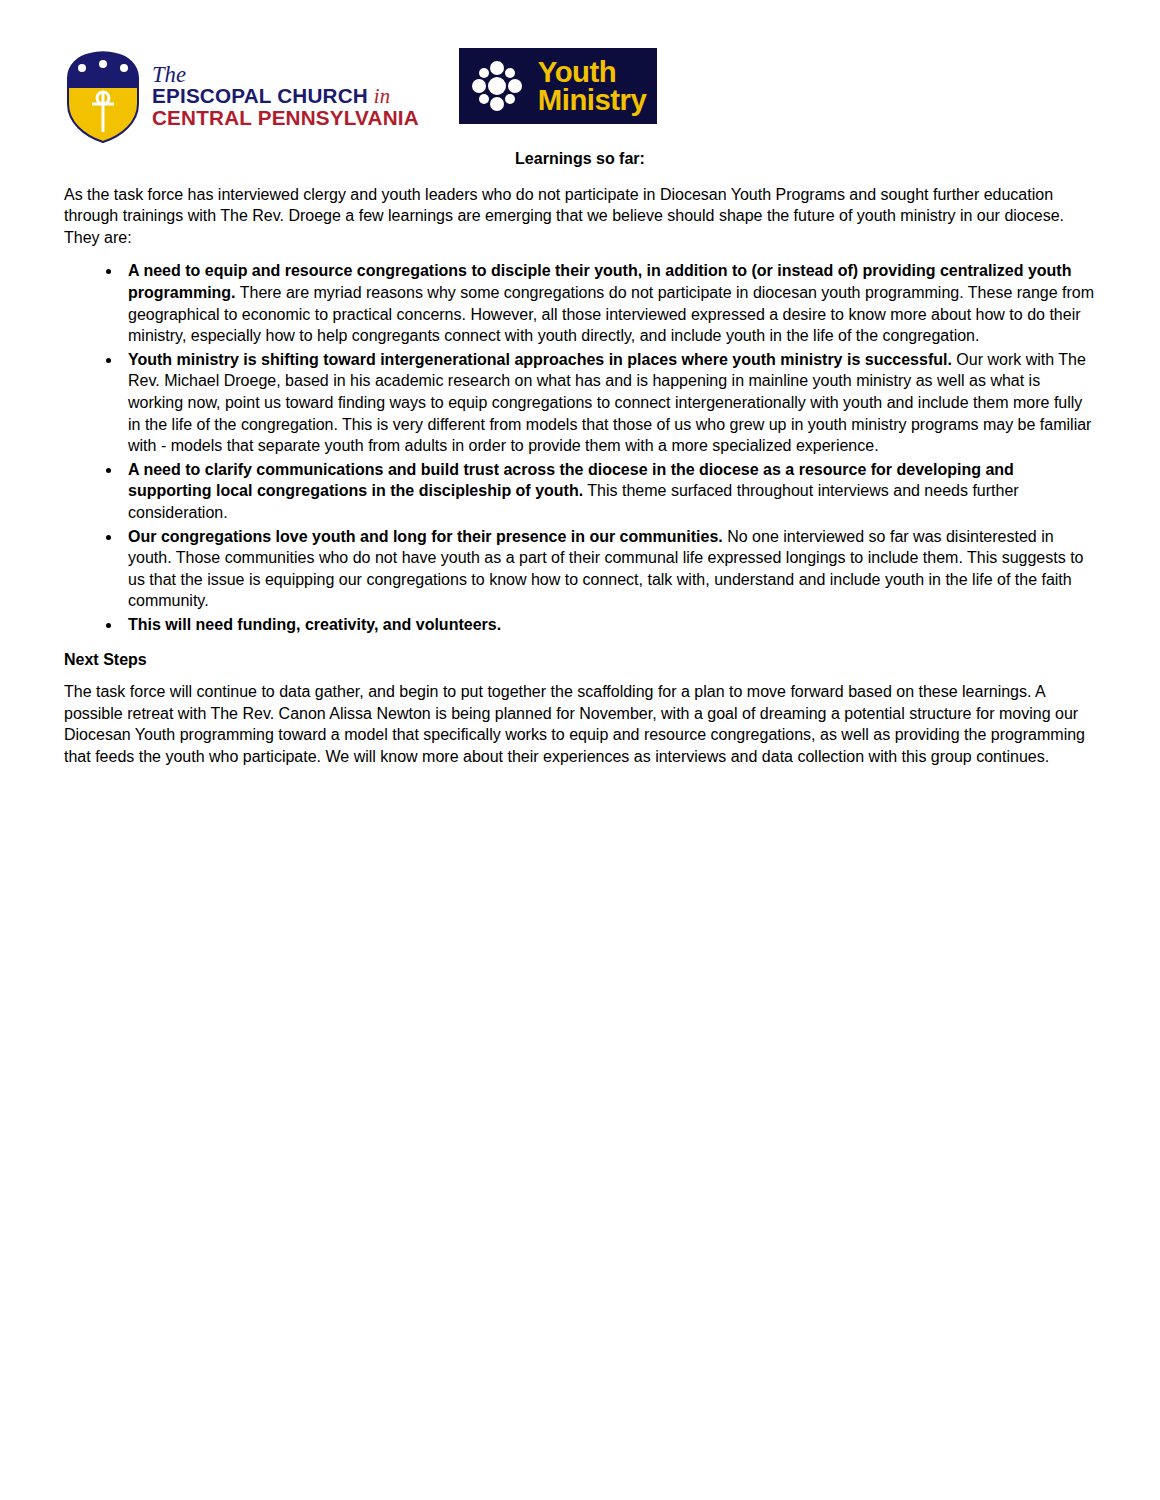The EPISCOPAL CHURCH in CENTRAL PENNSYLVANIA
Youth Ministry
Learnings so far:
As the task force has interviewed clergy and youth leaders who do not participate in Diocesan Youth Programs and sought further education through trainings with The Rev. Droege a few learnings are emerging that we believe should shape the future of youth ministry in our diocese. They are:
A need to equip and resource congregations to disciple their youth, in addition to (or instead of) providing centralized youth programming. There are myriad reasons why some congregations do not participate in diocesan youth programming. These range from geographical to economic to practical concerns. However, all those interviewed expressed a desire to know more about how to do their ministry, especially how to help congregants connect with youth directly, and include youth in the life of the congregation.
Youth ministry is shifting toward intergenerational approaches in places where youth ministry is successful. Our work with The Rev. Michael Droege, based in his academic research on what has and is happening in mainline youth ministry as well as what is working now, point us toward finding ways to equip congregations to connect intergenerationally with youth and include them more fully in the life of the congregation. This is very different from models that those of us who grew up in youth ministry programs may be familiar with - models that separate youth from adults in order to provide them with a more specialized experience.
A need to clarify communications and build trust across the diocese in the diocese as a resource for developing and supporting local congregations in the discipleship of youth. This theme surfaced throughout interviews and needs further consideration.
Our congregations love youth and long for their presence in our communities. No one interviewed so far was disinterested in youth. Those communities who do not have youth as a part of their communal life expressed longings to include them. This suggests to us that the issue is equipping our congregations to know how to connect, talk with, understand and include youth in the life of the faith community.
This will need funding, creativity, and volunteers.
Next Steps
The task force will continue to data gather, and begin to put together the scaffolding for a plan to move forward based on these learnings. A possible retreat with The Rev. Canon Alissa Newton is being planned for November, with a goal of dreaming a potential structure for moving our Diocesan Youth programming toward a model that specifically works to equip and resource congregations, as well as providing the programming that feeds the youth who participate. We will know more about their experiences as interviews and data collection with this group continues.